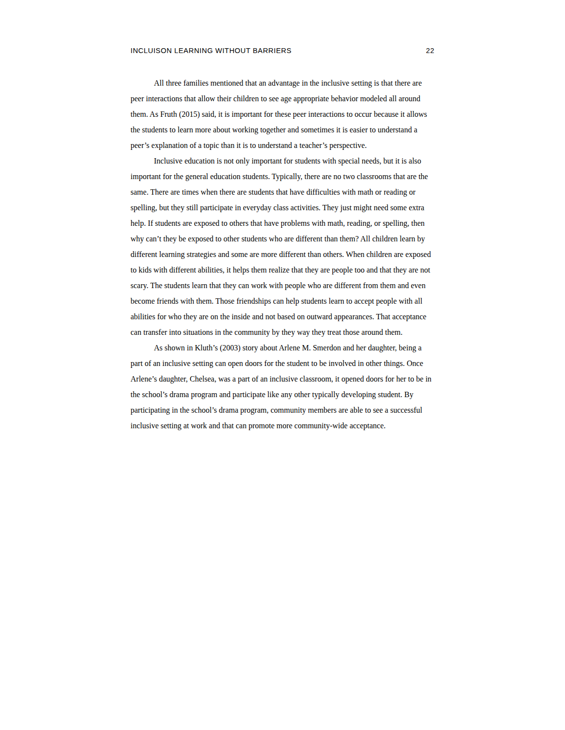Incluison Learning Without Barriers 22
All three families mentioned that an advantage in the inclusive setting is that there are peer interactions that allow their children to see age appropriate behavior modeled all around them. As Fruth (2015) said, it is important for these peer interactions to occur because it allows the students to learn more about working together and sometimes it is easier to understand a peer’s explanation of a topic than it is to understand a teacher’s perspective.
Inclusive education is not only important for students with special needs, but it is also important for the general education students. Typically, there are no two classrooms that are the same. There are times when there are students that have difficulties with math or reading or spelling, but they still participate in everyday class activities. They just might need some extra help. If students are exposed to others that have problems with math, reading, or spelling, then why can’t they be exposed to other students who are different than them? All children learn by different learning strategies and some are more different than others. When children are exposed to kids with different abilities, it helps them realize that they are people too and that they are not scary. The students learn that they can work with people who are different from them and even become friends with them. Those friendships can help students learn to accept people with all abilities for who they are on the inside and not based on outward appearances. That acceptance can transfer into situations in the community by they way they treat those around them.
As shown in Kluth’s (2003) story about Arlene M. Smerdon and her daughter, being a part of an inclusive setting can open doors for the student to be involved in other things. Once Arlene’s daughter, Chelsea, was a part of an inclusive classroom, it opened doors for her to be in the school’s drama program and participate like any other typically developing student. By participating in the school’s drama program, community members are able to see a successful inclusive setting at work and that can promote more community-wide acceptance.